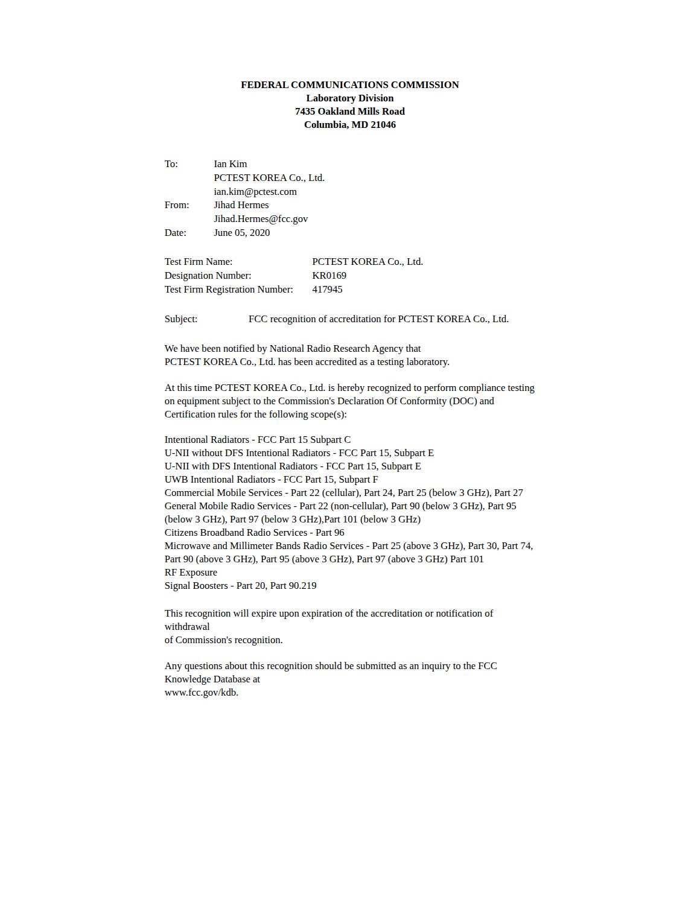FEDERAL COMMUNICATIONS COMMISSION Laboratory Division 7435 Oakland Mills Road Columbia, MD 21046
| To: | Ian Kim |
| | PCTEST KOREA Co., Ltd. |
| | ian.kim@pctest.com |
| From: | Jihad Hermes |
| | Jihad.Hermes@fcc.gov |
| Date: | June 05, 2020 |
| Test Firm Name: | PCTEST KOREA Co., Ltd. |
| Designation Number: | KR0169 |
| Test Firm Registration Number: | 417945 |
Subject: FCC recognition of accreditation for PCTEST KOREA Co., Ltd.
We have been notified by National Radio Research Agency that
PCTEST KOREA Co., Ltd. has been accredited as a testing laboratory.
At this time PCTEST KOREA Co., Ltd. is hereby recognized to perform compliance testing on equipment subject to the Commission's Declaration Of Conformity (DOC) and Certification rules for the following scope(s):
Intentional Radiators - FCC Part 15 Subpart C
U-NII without DFS Intentional Radiators - FCC Part 15, Subpart E
U-NII with DFS Intentional Radiators - FCC Part 15, Subpart E
UWB Intentional Radiators - FCC Part 15, Subpart F
Commercial Mobile Services - Part 22 (cellular), Part 24, Part 25 (below 3 GHz), Part 27
General Mobile Radio Services - Part 22 (non-cellular), Part 90 (below 3 GHz), Part 95 (below 3 GHz), Part 97 (below 3 GHz),Part 101 (below 3 GHz)
Citizens Broadband Radio Services - Part 96
Microwave and Millimeter Bands Radio Services - Part 25 (above 3 GHz), Part 30, Part 74, Part 90 (above 3 GHz), Part 95 (above 3 GHz), Part 97 (above 3 GHz) Part 101
RF Exposure
Signal Boosters - Part 20, Part 90.219
This recognition will expire upon expiration of the accreditation or notification of withdrawal
of Commission's recognition.
Any questions about this recognition should be submitted as an inquiry to the FCC Knowledge Database at
www.fcc.gov/kdb.